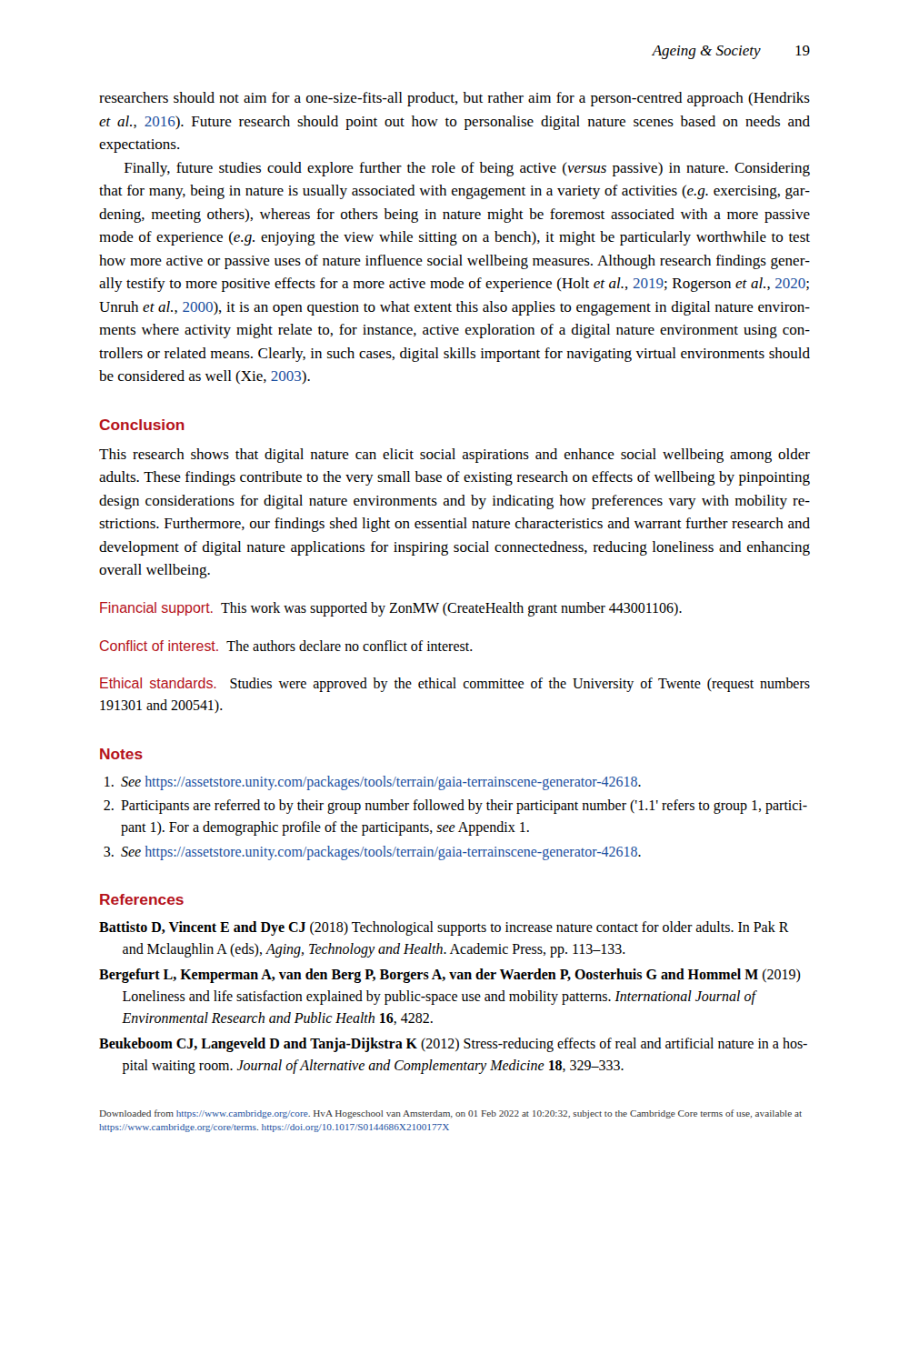Ageing & Society 19
researchers should not aim for a one-size-fits-all product, but rather aim for a person-centred approach (Hendriks et al., 2016). Future research should point out how to personalise digital nature scenes based on needs and expectations.
Finally, future studies could explore further the role of being active (versus passive) in nature. Considering that for many, being in nature is usually associated with engagement in a variety of activities (e.g. exercising, gardening, meeting others), whereas for others being in nature might be foremost associated with a more passive mode of experience (e.g. enjoying the view while sitting on a bench), it might be particularly worthwhile to test how more active or passive uses of nature influence social wellbeing measures. Although research findings generally testify to more positive effects for a more active mode of experience (Holt et al., 2019; Rogerson et al., 2020; Unruh et al., 2000), it is an open question to what extent this also applies to engagement in digital nature environments where activity might relate to, for instance, active exploration of a digital nature environment using controllers or related means. Clearly, in such cases, digital skills important for navigating virtual environments should be considered as well (Xie, 2003).
Conclusion
This research shows that digital nature can elicit social aspirations and enhance social wellbeing among older adults. These findings contribute to the very small base of existing research on effects of wellbeing by pinpointing design considerations for digital nature environments and by indicating how preferences vary with mobility restrictions. Furthermore, our findings shed light on essential nature characteristics and warrant further research and development of digital nature applications for inspiring social connectedness, reducing loneliness and enhancing overall wellbeing.
Financial support. This work was supported by ZonMW (CreateHealth grant number 443001106).
Conflict of interest. The authors declare no conflict of interest.
Ethical standards. Studies were approved by the ethical committee of the University of Twente (request numbers 191301 and 200541).
Notes
See https://assetstore.unity.com/packages/tools/terrain/gaia-terrainscene-generator-42618.
Participants are referred to by their group number followed by their participant number ('1.1' refers to group 1, participant 1). For a demographic profile of the participants, see Appendix 1.
See https://assetstore.unity.com/packages/tools/terrain/gaia-terrainscene-generator-42618.
References
Battisto D, Vincent E and Dye CJ (2018) Technological supports to increase nature contact for older adults. In Pak R and Mclaughlin A (eds), Aging, Technology and Health. Academic Press, pp. 113–133.
Bergefurt L, Kemperman A, van den Berg P, Borgers A, van der Waerden P, Oosterhuis G and Hommel M (2019) Loneliness and life satisfaction explained by public-space use and mobility patterns. International Journal of Environmental Research and Public Health 16, 4282.
Beukeboom CJ, Langeveld D and Tanja-Dijkstra K (2012) Stress-reducing effects of real and artificial nature in a hospital waiting room. Journal of Alternative and Complementary Medicine 18, 329–333.
Downloaded from https://www.cambridge.org/core. HvA Hogeschool van Amsterdam, on 01 Feb 2022 at 10:20:32, subject to the Cambridge Core terms of use, available at https://www.cambridge.org/core/terms. https://doi.org/10.1017/S0144686X2100177X